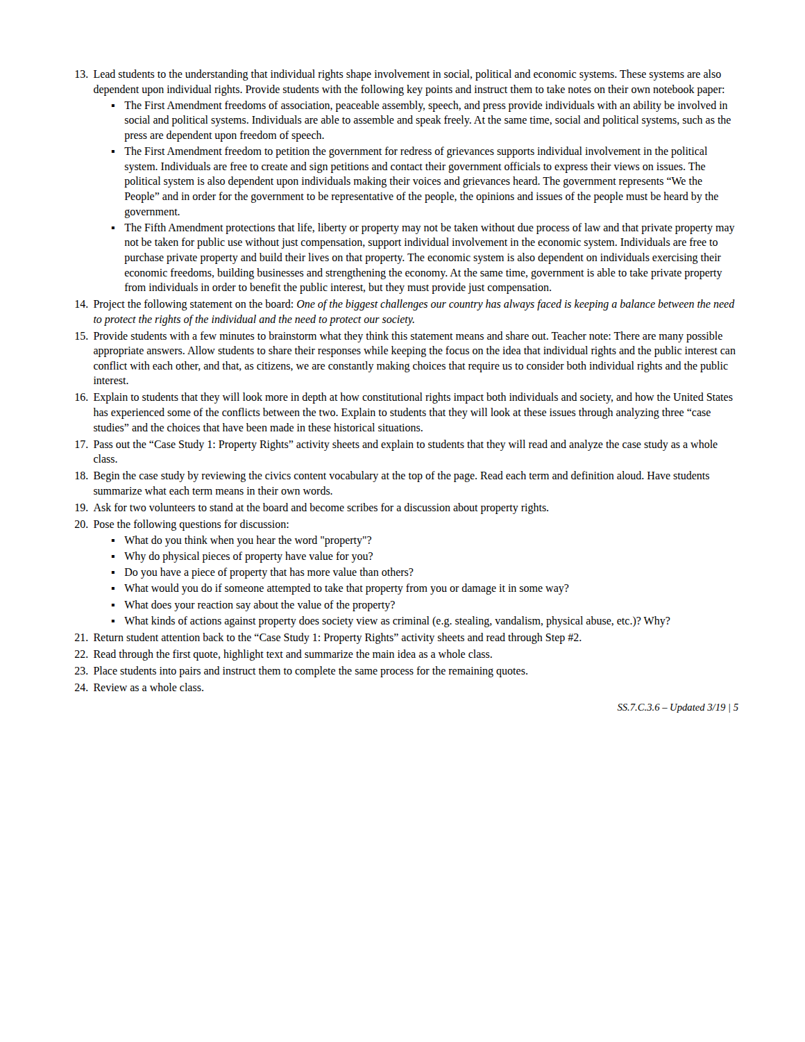Lead students to the understanding that individual rights shape involvement in social, political and economic systems. These systems are also dependent upon individual rights. Provide students with the following key points and instruct them to take notes on their own notebook paper:
The First Amendment freedoms of association, peaceable assembly, speech, and press provide individuals with an ability be involved in social and political systems. Individuals are able to assemble and speak freely. At the same time, social and political systems, such as the press are dependent upon freedom of speech.
The First Amendment freedom to petition the government for redress of grievances supports individual involvement in the political system. Individuals are free to create and sign petitions and contact their government officials to express their views on issues. The political system is also dependent upon individuals making their voices and grievances heard. The government represents “We the People” and in order for the government to be representative of the people, the opinions and issues of the people must be heard by the government.
The Fifth Amendment protections that life, liberty or property may not be taken without due process of law and that private property may not be taken for public use without just compensation, support individual involvement in the economic system. Individuals are free to purchase private property and build their lives on that property. The economic system is also dependent on individuals exercising their economic freedoms, building businesses and strengthening the economy. At the same time, government is able to take private property from individuals in order to benefit the public interest, but they must provide just compensation.
Project the following statement on the board: One of the biggest challenges our country has always faced is keeping a balance between the need to protect the rights of the individual and the need to protect our society.
Provide students with a few minutes to brainstorm what they think this statement means and share out. Teacher note: There are many possible appropriate answers. Allow students to share their responses while keeping the focus on the idea that individual rights and the public interest can conflict with each other, and that, as citizens, we are constantly making choices that require us to consider both individual rights and the public interest.
Explain to students that they will look more in depth at how constitutional rights impact both individuals and society, and how the United States has experienced some of the conflicts between the two. Explain to students that they will look at these issues through analyzing three “case studies” and the choices that have been made in these historical situations.
Pass out the “Case Study 1: Property Rights” activity sheets and explain to students that they will read and analyze the case study as a whole class.
Begin the case study by reviewing the civics content vocabulary at the top of the page. Read each term and definition aloud. Have students summarize what each term means in their own words.
Ask for two volunteers to stand at the board and become scribes for a discussion about property rights.
Pose the following questions for discussion:
What do you think when you hear the word "property"?
Why do physical pieces of property have value for you?
Do you have a piece of property that has more value than others?
What would you do if someone attempted to take that property from you or damage it in some way?
What does your reaction say about the value of the property?
What kinds of actions against property does society view as criminal (e.g. stealing, vandalism, physical abuse, etc.)? Why?
Return student attention back to the “Case Study 1: Property Rights” activity sheets and read through Step #2.
Read through the first quote, highlight text and summarize the main idea as a whole class.
Place students into pairs and instruct them to complete the same process for the remaining quotes.
Review as a whole class.
SS.7.C.3.6 – Updated 3/19 | 5